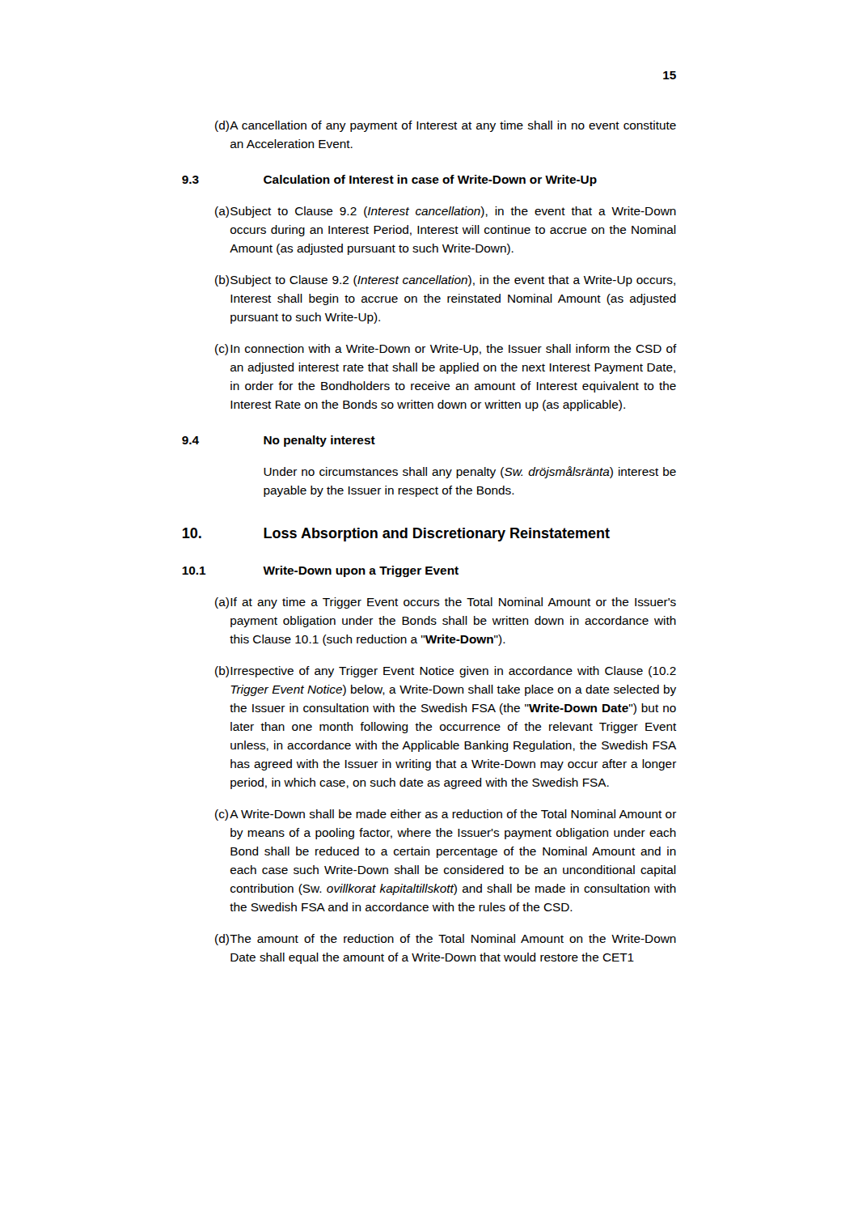15
(d)
A cancellation of any payment of Interest at any time shall in no event constitute an Acceleration Event.
9.3 Calculation of Interest in case of Write-Down or Write-Up
(a)
Subject to Clause 9.2 (Interest cancellation), in the event that a Write-Down occurs during an Interest Period, Interest will continue to accrue on the Nominal Amount (as adjusted pursuant to such Write-Down).
(b)
Subject to Clause 9.2 (Interest cancellation), in the event that a Write-Up occurs, Interest shall begin to accrue on the reinstated Nominal Amount (as adjusted pursuant to such Write-Up).
(c)
In connection with a Write-Down or Write-Up, the Issuer shall inform the CSD of an adjusted interest rate that shall be applied on the next Interest Payment Date, in order for the Bondholders to receive an amount of Interest equivalent to the Interest Rate on the Bonds so written down or written up (as applicable).
9.4 No penalty interest
Under no circumstances shall any penalty (Sw. dröjsmålsränta) interest be payable by the Issuer in respect of the Bonds.
10. Loss Absorption and Discretionary Reinstatement
10.1 Write-Down upon a Trigger Event
(a)
If at any time a Trigger Event occurs the Total Nominal Amount or the Issuer's payment obligation under the Bonds shall be written down in accordance with this Clause 10.1 (such reduction a "Write-Down").
(b)
Irrespective of any Trigger Event Notice given in accordance with Clause (10.2 Trigger Event Notice) below, a Write-Down shall take place on a date selected by the Issuer in consultation with the Swedish FSA (the "Write-Down Date") but no later than one month following the occurrence of the relevant Trigger Event unless, in accordance with the Applicable Banking Regulation, the Swedish FSA has agreed with the Issuer in writing that a Write-Down may occur after a longer period, in which case, on such date as agreed with the Swedish FSA.
(c)
A Write-Down shall be made either as a reduction of the Total Nominal Amount or by means of a pooling factor, where the Issuer's payment obligation under each Bond shall be reduced to a certain percentage of the Nominal Amount and in each case such Write-Down shall be considered to be an unconditional capital contribution (Sw. ovillkorat kapitaltillskott) and shall be made in consultation with the Swedish FSA and in accordance with the rules of the CSD.
(d)
The amount of the reduction of the Total Nominal Amount on the Write-Down Date shall equal the amount of a Write-Down that would restore the CET1